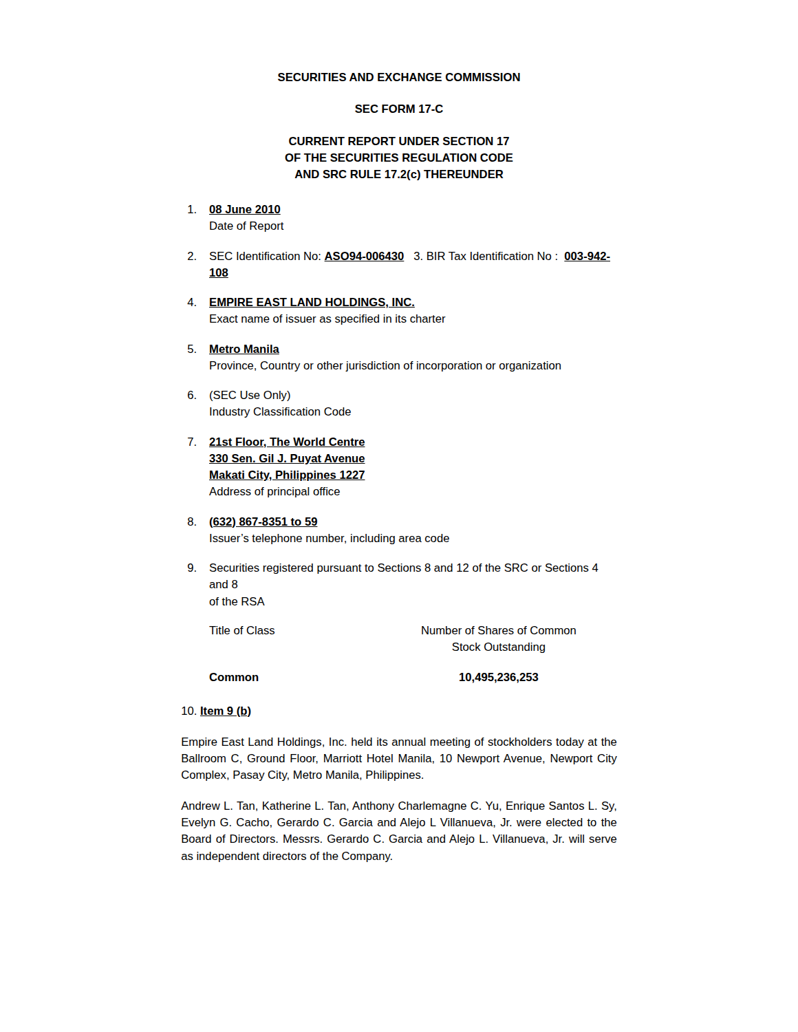SECURITIES AND EXCHANGE COMMISSION
SEC FORM 17-C
CURRENT REPORT UNDER SECTION 17
OF THE SECURITIES REGULATION CODE
AND SRC RULE 17.2(c) THEREUNDER
1. 08 June 2010 Date of Report
2. SEC Identification No: ASO94-006430 3. BIR Tax Identification No : 003-942-108
4. EMPIRE EAST LAND HOLDINGS, INC. Exact name of issuer as specified in its charter
5. Metro Manila Province, Country or other jurisdiction of incorporation or organization
6. (SEC Use Only) Industry Classification Code
7. 21st Floor, The World Centre 330 Sen. Gil J. Puyat Avenue Makati City, Philippines 1227 Address of principal office
8. (632) 867-8351 to 59 Issuer’s telephone number, including area code
9. Securities registered pursuant to Sections 8 and 12 of the SRC or Sections 4 and 8 of the RSA
| Title of Class | Number of Shares of Common Stock Outstanding |
| Common | 10,495,236,253 |
10. Item 9 (b)
Empire East Land Holdings, Inc. held its annual meeting of stockholders today at the Ballroom C, Ground Floor, Marriott Hotel Manila, 10 Newport Avenue, Newport City Complex, Pasay City, Metro Manila, Philippines.
Andrew L. Tan, Katherine L. Tan, Anthony Charlemagne C. Yu, Enrique Santos L. Sy, Evelyn G. Cacho, Gerardo C. Garcia and Alejo L Villanueva, Jr. were elected to the Board of Directors. Messrs. Gerardo C. Garcia and Alejo L. Villanueva, Jr. will serve as independent directors of the Company.